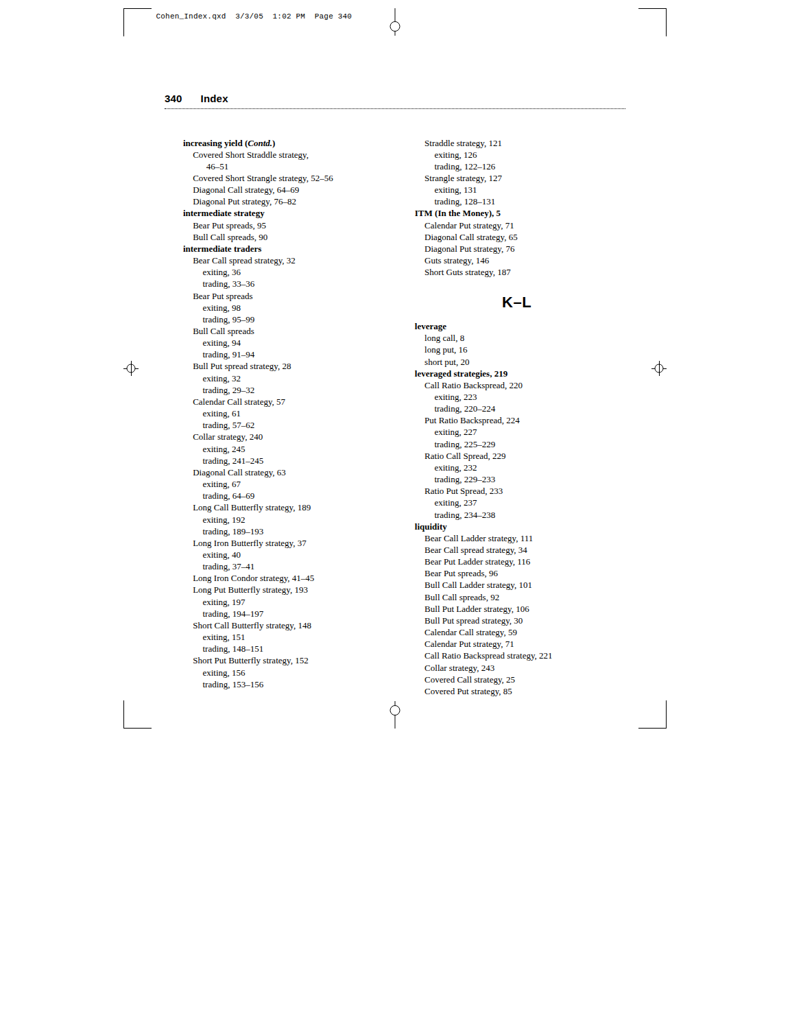Cohen_Index.qxd 3/3/05 1:02 PM Page 340
340 Index
increasing yield (Contd.)
Covered Short Straddle strategy,
46–51
Covered Short Strangle strategy, 52–56
Diagonal Call strategy, 64–69
Diagonal Put strategy, 76–82
intermediate strategy
Bear Put spreads, 95
Bull Call spreads, 90
intermediate traders
Bear Call spread strategy, 32
exiting, 36
trading, 33–36
Bear Put spreads
exiting, 98
trading, 95–99
Bull Call spreads
exiting, 94
trading, 91–94
Bull Put spread strategy, 28
exiting, 32
trading, 29–32
Calendar Call strategy, 57
exiting, 61
trading, 57–62
Collar strategy, 240
exiting, 245
trading, 241–245
Diagonal Call strategy, 63
exiting, 67
trading, 64–69
Long Call Butterfly strategy, 189
exiting, 192
trading, 189–193
Long Iron Butterfly strategy, 37
exiting, 40
trading, 37–41
Long Iron Condor strategy, 41–45
Long Put Butterfly strategy, 193
exiting, 197
trading, 194–197
Short Call Butterfly strategy, 148
exiting, 151
trading, 148–151
Short Put Butterfly strategy, 152
exiting, 156
trading, 153–156
Straddle strategy, 121
exiting, 126
trading, 122–126
Strangle strategy, 127
exiting, 131
trading, 128–131
ITM (In the Money), 5
Calendar Put strategy, 71
Diagonal Call strategy, 65
Diagonal Put strategy, 76
Guts strategy, 146
Short Guts strategy, 187
K–L
leverage
long call, 8
long put, 16
short put, 20
leveraged strategies, 219
Call Ratio Backspread, 220
exiting, 223
trading, 220–224
Put Ratio Backspread, 224
exiting, 227
trading, 225–229
Ratio Call Spread, 229
exiting, 232
trading, 229–233
Ratio Put Spread, 233
exiting, 237
trading, 234–238
liquidity
Bear Call Ladder strategy, 111
Bear Call spread strategy, 34
Bear Put Ladder strategy, 116
Bear Put spreads, 96
Bull Call Ladder strategy, 101
Bull Call spreads, 92
Bull Put Ladder strategy, 106
Bull Put spread strategy, 30
Calendar Call strategy, 59
Calendar Put strategy, 71
Call Ratio Backspread strategy, 221
Collar strategy, 243
Covered Call strategy, 25
Covered Put strategy, 85